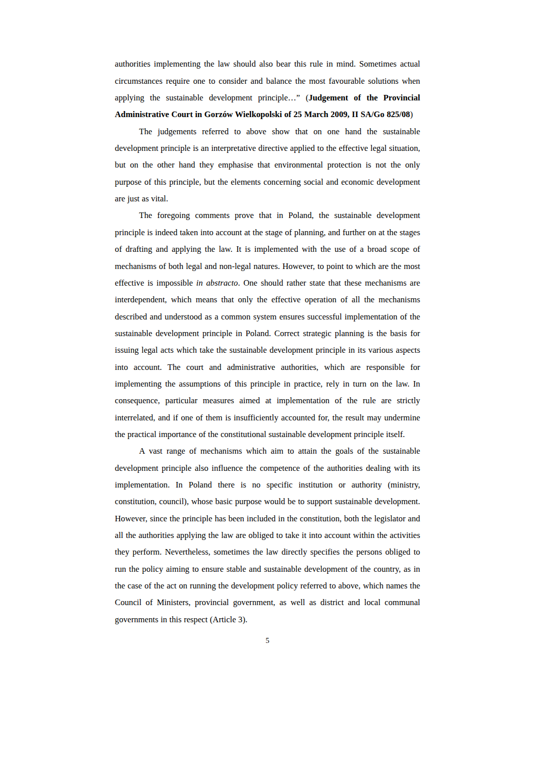authorities implementing the law should also bear this rule in mind. Sometimes actual circumstances require one to consider and balance the most favourable solutions when applying the sustainable development principle…” (Judgement of the Provincial Administrative Court in Gorzów Wielkopolski of 25 March 2009, II SA/Go 825/08)
The judgements referred to above show that on one hand the sustainable development principle is an interpretative directive applied to the effective legal situation, but on the other hand they emphasise that environmental protection is not the only purpose of this principle, but the elements concerning social and economic development are just as vital.
The foregoing comments prove that in Poland, the sustainable development principle is indeed taken into account at the stage of planning, and further on at the stages of drafting and applying the law. It is implemented with the use of a broad scope of mechanisms of both legal and non-legal natures. However, to point to which are the most effective is impossible in abstracto. One should rather state that these mechanisms are interdependent, which means that only the effective operation of all the mechanisms described and understood as a common system ensures successful implementation of the sustainable development principle in Poland. Correct strategic planning is the basis for issuing legal acts which take the sustainable development principle in its various aspects into account. The court and administrative authorities, which are responsible for implementing the assumptions of this principle in practice, rely in turn on the law. In consequence, particular measures aimed at implementation of the rule are strictly interrelated, and if one of them is insufficiently accounted for, the result may undermine the practical importance of the constitutional sustainable development principle itself.
A vast range of mechanisms which aim to attain the goals of the sustainable development principle also influence the competence of the authorities dealing with its implementation. In Poland there is no specific institution or authority (ministry, constitution, council), whose basic purpose would be to support sustainable development. However, since the principle has been included in the constitution, both the legislator and all the authorities applying the law are obliged to take it into account within the activities they perform. Nevertheless, sometimes the law directly specifies the persons obliged to run the policy aiming to ensure stable and sustainable development of the country, as in the case of the act on running the development policy referred to above, which names the Council of Ministers, provincial government, as well as district and local communal governments in this respect (Article 3).
5